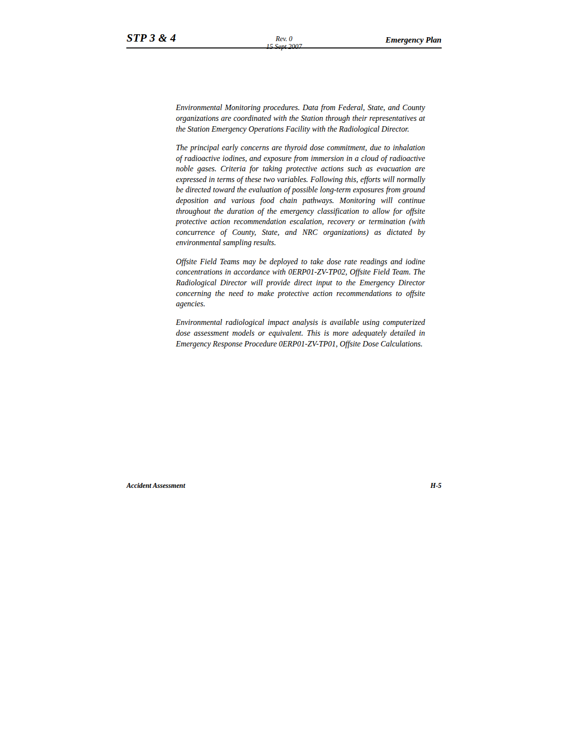Rev. 0
15 Sept 2007
STP 3 & 4
Emergency Plan
Environmental Monitoring procedures. Data from Federal, State, and County organizations are coordinated with the Station through their representatives at the Station Emergency Operations Facility with the Radiological Director.
The principal early concerns are thyroid dose commitment, due to inhalation of radioactive iodines, and exposure from immersion in a cloud of radioactive noble gases. Criteria for taking protective actions such as evacuation are expressed in terms of these two variables. Following this, efforts will normally be directed toward the evaluation of possible long-term exposures from ground deposition and various food chain pathways. Monitoring will continue throughout the duration of the emergency classification to allow for offsite protective action recommendation escalation, recovery or termination (with concurrence of County, State, and NRC organizations) as dictated by environmental sampling results.
Offsite Field Teams may be deployed to take dose rate readings and iodine concentrations in accordance with 0ERP01-ZV-TP02, Offsite Field Team. The Radiological Director will provide direct input to the Emergency Director concerning the need to make protective action recommendations to offsite agencies.
Environmental radiological impact analysis is available using computerized dose assessment models or equivalent. This is more adequately detailed in Emergency Response Procedure 0ERP01-ZV-TP01, Offsite Dose Calculations.
Accident Assessment
H-5